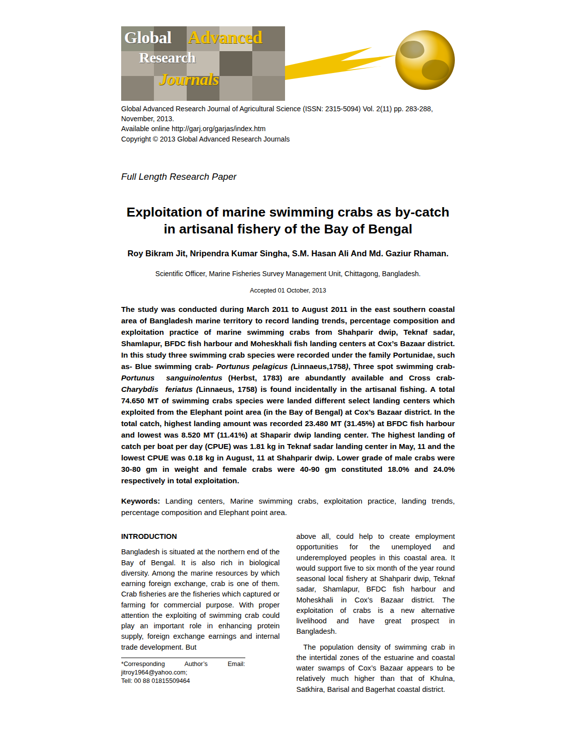Global Advanced Research Journals
Global Advanced Research Journal of Agricultural Science (ISSN: 2315-5094) Vol. 2(11) pp. 283-288, November, 2013.
Available online http://garj.org/garjas/index.htm
Copyright © 2013 Global Advanced Research Journals
Full Length Research Paper
Exploitation of marine swimming crabs as by-catch in artisanal fishery of the Bay of Bengal
Roy Bikram Jit, Nripendra Kumar Singha, S.M. Hasan Ali And Md. Gaziur Rhaman.
Scientific Officer, Marine Fisheries Survey Management Unit, Chittagong, Bangladesh.
Accepted 01 October, 2013
The study was conducted during March 2011 to August 2011 in the east southern coastal area of Bangladesh marine territory to record landing trends, percentage composition and exploitation practice of marine swimming crabs from Shahparir dwip, Teknaf sadar, Shamlapur, BFDC fish harbour and Moheskhali fish landing centers at Cox’s Bazaar district. In this study three swimming crab species were recorded under the family Portunidae, such as- Blue swimming crab- Portunus pelagicus (Linnaeus,1758), Three spot swimming crab- Portunus sanguinolentus (Herbst, 1783) are abundantly available and Cross crab- Charybdis feriatus (Linnaeus, 1758) is found incidentally in the artisanal fishing. A total 74.650 MT of swimming crabs species were landed different select landing centers which exploited from the Elephant point area (in the Bay of Bengal) at Cox’s Bazaar district. In the total catch, highest landing amount was recorded 23.480 MT (31.45%) at BFDC fish harbour and lowest was 8.520 MT (11.41%) at Shaparir dwip landing center. The highest landing of catch per boat per day (CPUE) was 1.81 kg in Teknaf sadar landing center in May, 11 and the lowest CPUE was 0.18 kg in August, 11 at Shahparir dwip. Lower grade of male crabs were 30-80 gm in weight and female crabs were 40-90 gm constituted 18.0% and 24.0% respectively in total exploitation.
Keywords: Landing centers, Marine swimming crabs, exploitation practice, landing trends, percentage composition and Elephant point area.
Introduction
Bangladesh is situated at the northern end of the Bay of Bengal. It is also rich in biological diversity. Among the marine resources by which earning foreign exchange, crab is one of them. Crab fisheries are the fisheries which captured or farming for commercial purpose. With proper attention the exploiting of swimming crab could play an important role in enhancing protein supply, foreign exchange earnings and internal trade development. But
*Corresponding Author’s Email: jitroy1964@yahoo.com;
Tell: 00 88 01815509464
above all, could help to create employment opportunities for the unemployed and underemployed peoples in this coastal area. It would support five to six month of the year round seasonal local fishery at Shahparir dwip, Teknaf sadar, Shamlapur, BFDC fish harbour and Moheskhali in Cox’s Bazaar district. The exploitation of crabs is a new alternative livelihood and have great prospect in Bangladesh.
The population density of swimming crab in the intertidal zones of the estuarine and coastal water swamps of Cox’s Bazaar appears to be relatively much higher than that of Khulna, Satkhira, Barisal and Bagerhat coastal district.